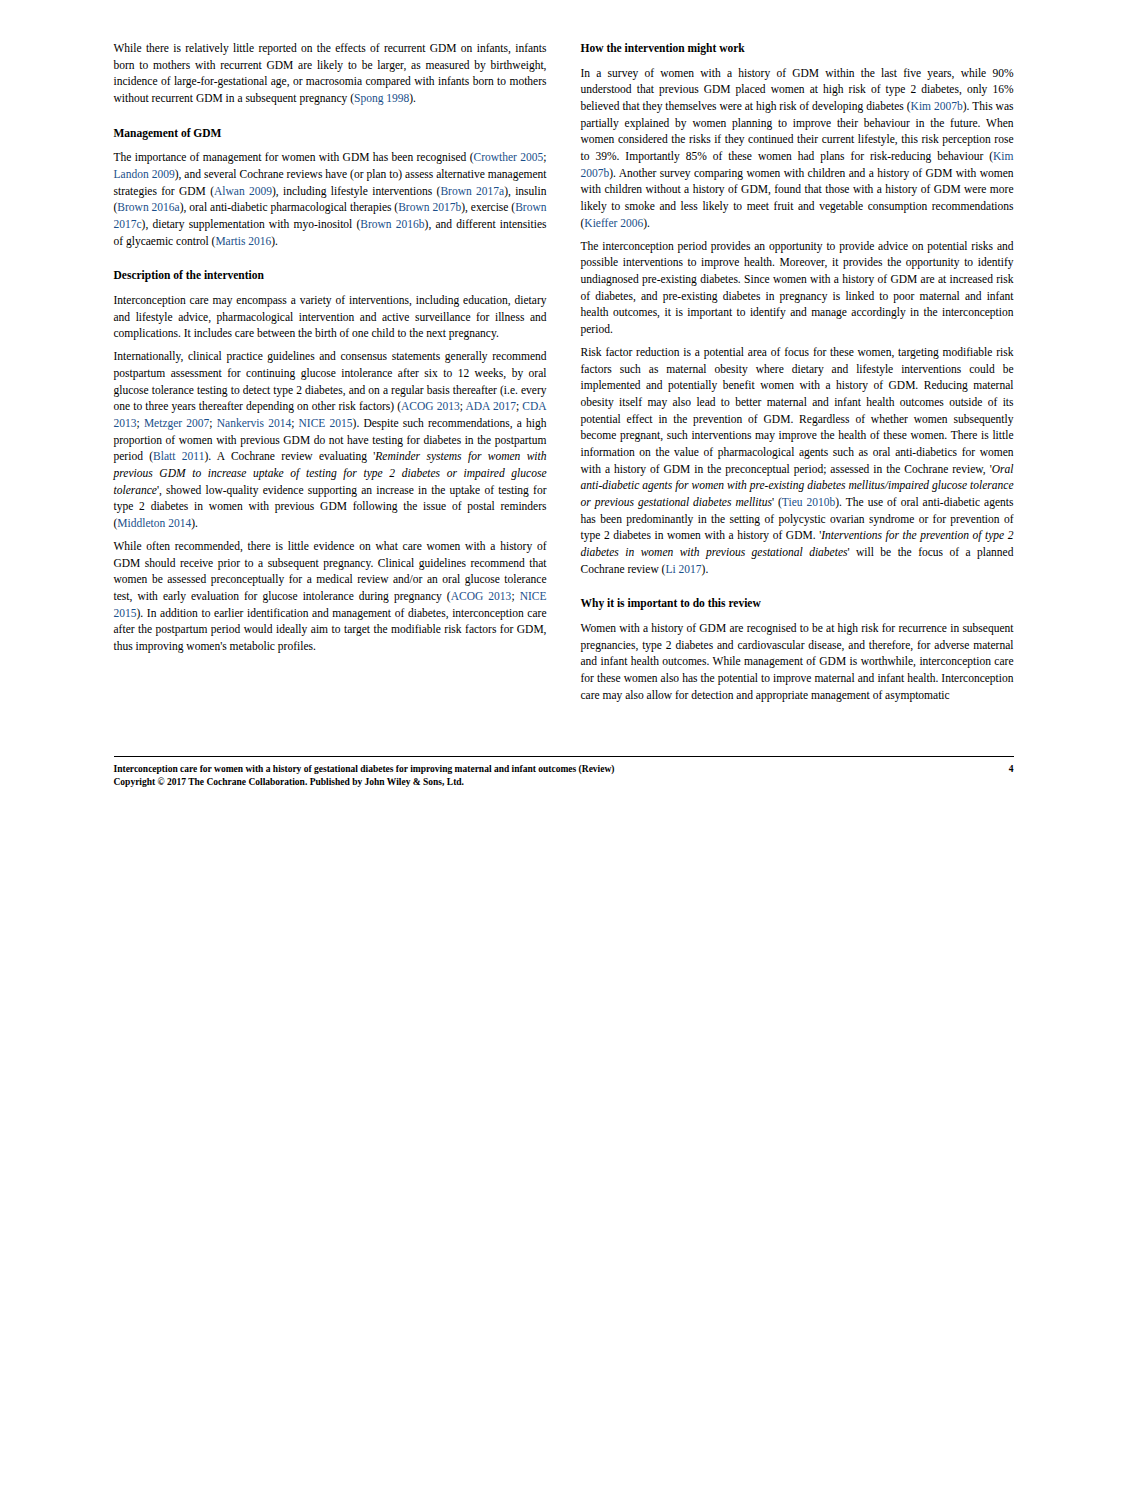While there is relatively little reported on the effects of recurrent GDM on infants, infants born to mothers with recurrent GDM are likely to be larger, as measured by birthweight, incidence of large-for-gestational age, or macrosomia compared with infants born to mothers without recurrent GDM in a subsequent pregnancy (Spong 1998).
Management of GDM
The importance of management for women with GDM has been recognised (Crowther 2005; Landon 2009), and several Cochrane reviews have (or plan to) assess alternative management strategies for GDM (Alwan 2009), including lifestyle interventions (Brown 2017a), insulin (Brown 2016a), oral anti-diabetic pharmacological therapies (Brown 2017b), exercise (Brown 2017c), dietary supplementation with myo-inositol (Brown 2016b), and different intensities of glycaemic control (Martis 2016).
Description of the intervention
Interconception care may encompass a variety of interventions, including education, dietary and lifestyle advice, pharmacological intervention and active surveillance for illness and complications. It includes care between the birth of one child to the next pregnancy.
Internationally, clinical practice guidelines and consensus statements generally recommend postpartum assessment for continuing glucose intolerance after six to 12 weeks, by oral glucose tolerance testing to detect type 2 diabetes, and on a regular basis thereafter (i.e. every one to three years thereafter depending on other risk factors) (ACOG 2013; ADA 2017; CDA 2013; Metzger 2007; Nankervis 2014; NICE 2015). Despite such recommendations, a high proportion of women with previous GDM do not have testing for diabetes in the postpartum period (Blatt 2011). A Cochrane review evaluating 'Reminder systems for women with previous GDM to increase uptake of testing for type 2 diabetes or impaired glucose tolerance', showed low-quality evidence supporting an increase in the uptake of testing for type 2 diabetes in women with previous GDM following the issue of postal reminders (Middleton 2014).
While often recommended, there is little evidence on what care women with a history of GDM should receive prior to a subsequent pregnancy. Clinical guidelines recommend that women be assessed preconceptually for a medical review and/or an oral glucose tolerance test, with early evaluation for glucose intolerance during pregnancy (ACOG 2013; NICE 2015). In addition to earlier identification and management of diabetes, interconception care after the postpartum period would ideally aim to target the modifiable risk factors for GDM, thus improving women's metabolic profiles.
How the intervention might work
In a survey of women with a history of GDM within the last five years, while 90% understood that previous GDM placed women at high risk of type 2 diabetes, only 16% believed that they themselves were at high risk of developing diabetes (Kim 2007b). This was partially explained by women planning to improve their behaviour in the future. When women considered the risks if they continued their current lifestyle, this risk perception rose to 39%. Importantly 85% of these women had plans for risk-reducing behaviour (Kim 2007b). Another survey comparing women with children and a history of GDM with women with children without a history of GDM, found that those with a history of GDM were more likely to smoke and less likely to meet fruit and vegetable consumption recommendations (Kieffer 2006).
The interconception period provides an opportunity to provide advice on potential risks and possible interventions to improve health. Moreover, it provides the opportunity to identify undiagnosed pre-existing diabetes. Since women with a history of GDM are at increased risk of diabetes, and pre-existing diabetes in pregnancy is linked to poor maternal and infant health outcomes, it is important to identify and manage accordingly in the interconception period.
Risk factor reduction is a potential area of focus for these women, targeting modifiable risk factors such as maternal obesity where dietary and lifestyle interventions could be implemented and potentially benefit women with a history of GDM. Reducing maternal obesity itself may also lead to better maternal and infant health outcomes outside of its potential effect in the prevention of GDM. Regardless of whether women subsequently become pregnant, such interventions may improve the health of these women. There is little information on the value of pharmacological agents such as oral anti-diabetics for women with a history of GDM in the preconceptual period; assessed in the Cochrane review, 'Oral anti-diabetic agents for women with pre-existing diabetes mellitus/impaired glucose tolerance or previous gestational diabetes mellitus' (Tieu 2010b). The use of oral anti-diabetic agents has been predominantly in the setting of polycystic ovarian syndrome or for prevention of type 2 diabetes in women with a history of GDM. 'Interventions for the prevention of type 2 diabetes in women with previous gestational diabetes' will be the focus of a planned Cochrane review (Li 2017).
Why it is important to do this review
Women with a history of GDM are recognised to be at high risk for recurrence in subsequent pregnancies, type 2 diabetes and cardiovascular disease, and therefore, for adverse maternal and infant health outcomes. While management of GDM is worthwhile, interconception care for these women also has the potential to improve maternal and infant health. Interconception care may also allow for detection and appropriate management of asymptomatic
4 Interconception care for women with a history of gestational diabetes for improving maternal and infant outcomes (Review)
Copyright © 2017 The Cochrane Collaboration. Published by John Wiley & Sons, Ltd.